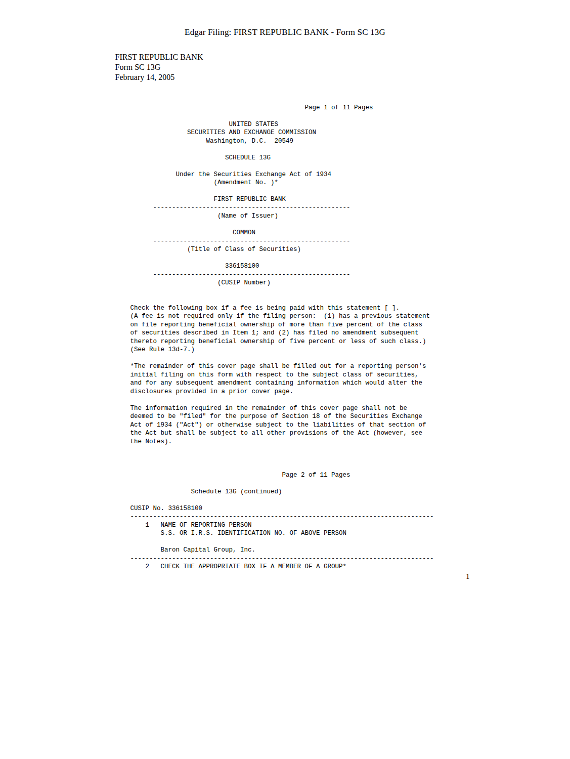Edgar Filing: FIRST REPUBLIC BANK - Form SC 13G
FIRST REPUBLIC BANK
Form SC 13G
February 14, 2005
                                                  Page 1 of 11 Pages

                              UNITED STATES
                   SECURITIES AND EXCHANGE COMMISSION
                        Washington, D.C.  20549

                             SCHEDULE 13G

                Under the Securities Exchange Act of 1934
                          (Amendment No. )*

                          FIRST REPUBLIC BANK
          ----------------------------------------------------
                           (Name of Issuer)

                               COMMON
          ----------------------------------------------------
                   (Title of Class of Securities)

                             336158100
          ----------------------------------------------------
                           (CUSIP Number)


    Check the following box if a fee is being paid with this statement [ ].
    (A fee is not required only if the filing person:  (1) has a previous statement
    on file reporting beneficial ownership of more than five percent of the class
    of securities described in Item 1; and (2) has filed no amendment subsequent
    thereto reporting beneficial ownership of five percent or less of such class.)
    (See Rule 13d-7.)

    *The remainder of this cover page shall be filled out for a reporting person's
    initial filing on this form with respect to the subject class of securities,
    and for any subsequent amendment containing information which would alter the
    disclosures provided in a prior cover page.

    The information required in the remainder of this cover page shall not be
    deemed to be "filed" for the purpose of Section 18 of the Securities Exchange
    Act of 1934 ("Act") or otherwise subject to the liabilities of that section of
    the Act but shall be subject to all other provisions of the Act (however, see
    the Notes).



                                            Page 2 of 11 Pages

                    Schedule 13G (continued)

    CUSIP No. 336158100
    --------------------------------------------------------------------------------
        1   NAME OF REPORTING PERSON
            S.S. OR I.R.S. IDENTIFICATION NO. OF ABOVE PERSON

            Baron Capital Group, Inc.
    --------------------------------------------------------------------------------
        2   CHECK THE APPROPRIATE BOX IF A MEMBER OF A GROUP*
1